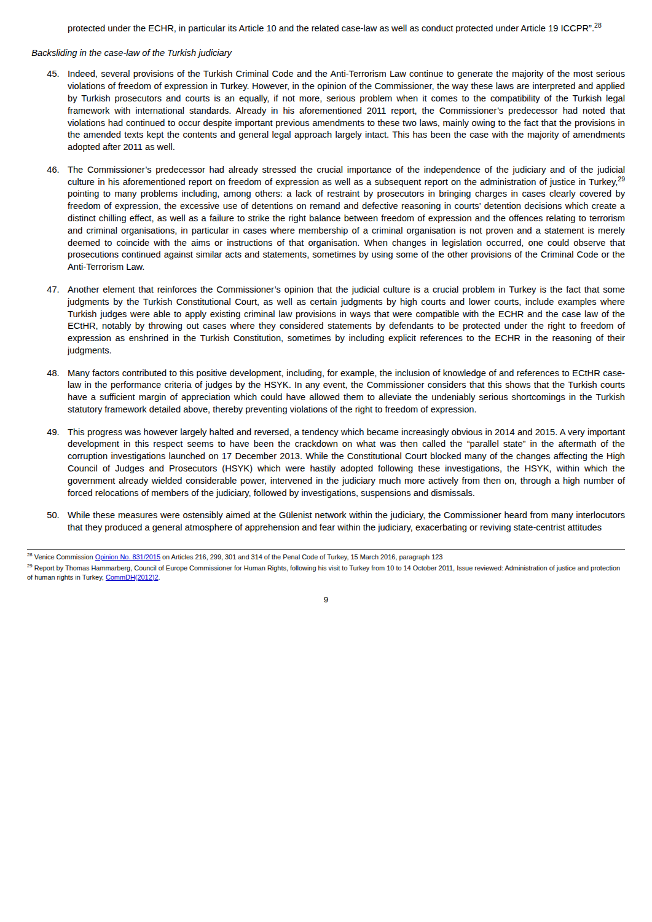protected under the ECHR, in particular its Article 10 and the related case-law as well as conduct protected under Article 19 ICCPR”.28
Backsliding in the case-law of the Turkish judiciary
Indeed, several provisions of the Turkish Criminal Code and the Anti-Terrorism Law continue to generate the majority of the most serious violations of freedom of expression in Turkey. However, in the opinion of the Commissioner, the way these laws are interpreted and applied by Turkish prosecutors and courts is an equally, if not more, serious problem when it comes to the compatibility of the Turkish legal framework with international standards. Already in his aforementioned 2011 report, the Commissioner’s predecessor had noted that violations had continued to occur despite important previous amendments to these two laws, mainly owing to the fact that the provisions in the amended texts kept the contents and general legal approach largely intact. This has been the case with the majority of amendments adopted after 2011 as well.
The Commissioner’s predecessor had already stressed the crucial importance of the independence of the judiciary and of the judicial culture in his aforementioned report on freedom of expression as well as a subsequent report on the administration of justice in Turkey,29 pointing to many problems including, among others: a lack of restraint by prosecutors in bringing charges in cases clearly covered by freedom of expression, the excessive use of detentions on remand and defective reasoning in courts’ detention decisions which create a distinct chilling effect, as well as a failure to strike the right balance between freedom of expression and the offences relating to terrorism and criminal organisations, in particular in cases where membership of a criminal organisation is not proven and a statement is merely deemed to coincide with the aims or instructions of that organisation. When changes in legislation occurred, one could observe that prosecutions continued against similar acts and statements, sometimes by using some of the other provisions of the Criminal Code or the Anti-Terrorism Law.
Another element that reinforces the Commissioner’s opinion that the judicial culture is a crucial problem in Turkey is the fact that some judgments by the Turkish Constitutional Court, as well as certain judgments by high courts and lower courts, include examples where Turkish judges were able to apply existing criminal law provisions in ways that were compatible with the ECHR and the case law of the ECtHR, notably by throwing out cases where they considered statements by defendants to be protected under the right to freedom of expression as enshrined in the Turkish Constitution, sometimes by including explicit references to the ECHR in the reasoning of their judgments.
Many factors contributed to this positive development, including, for example, the inclusion of knowledge of and references to ECtHR case-law in the performance criteria of judges by the HSYK. In any event, the Commissioner considers that this shows that the Turkish courts have a sufficient margin of appreciation which could have allowed them to alleviate the undeniably serious shortcomings in the Turkish statutory framework detailed above, thereby preventing violations of the right to freedom of expression.
This progress was however largely halted and reversed, a tendency which became increasingly obvious in 2014 and 2015. A very important development in this respect seems to have been the crackdown on what was then called the “parallel state” in the aftermath of the corruption investigations launched on 17 December 2013. While the Constitutional Court blocked many of the changes affecting the High Council of Judges and Prosecutors (HSYK) which were hastily adopted following these investigations, the HSYK, within which the government already wielded considerable power, intervened in the judiciary much more actively from then on, through a high number of forced relocations of members of the judiciary, followed by investigations, suspensions and dismissals.
While these measures were ostensibly aimed at the Gülenist network within the judiciary, the Commissioner heard from many interlocutors that they produced a general atmosphere of apprehension and fear within the judiciary, exacerbating or reviving state-centrist attitudes
28 Venice Commission Opinion No. 831/2015 on Articles 216, 299, 301 and 314 of the Penal Code of Turkey, 15 March 2016, paragraph 123
29 Report by Thomas Hammarberg, Council of Europe Commissioner for Human Rights, following his visit to Turkey from 10 to 14 October 2011, Issue reviewed: Administration of justice and protection of human rights in Turkey, CommDH(2012)2.
9